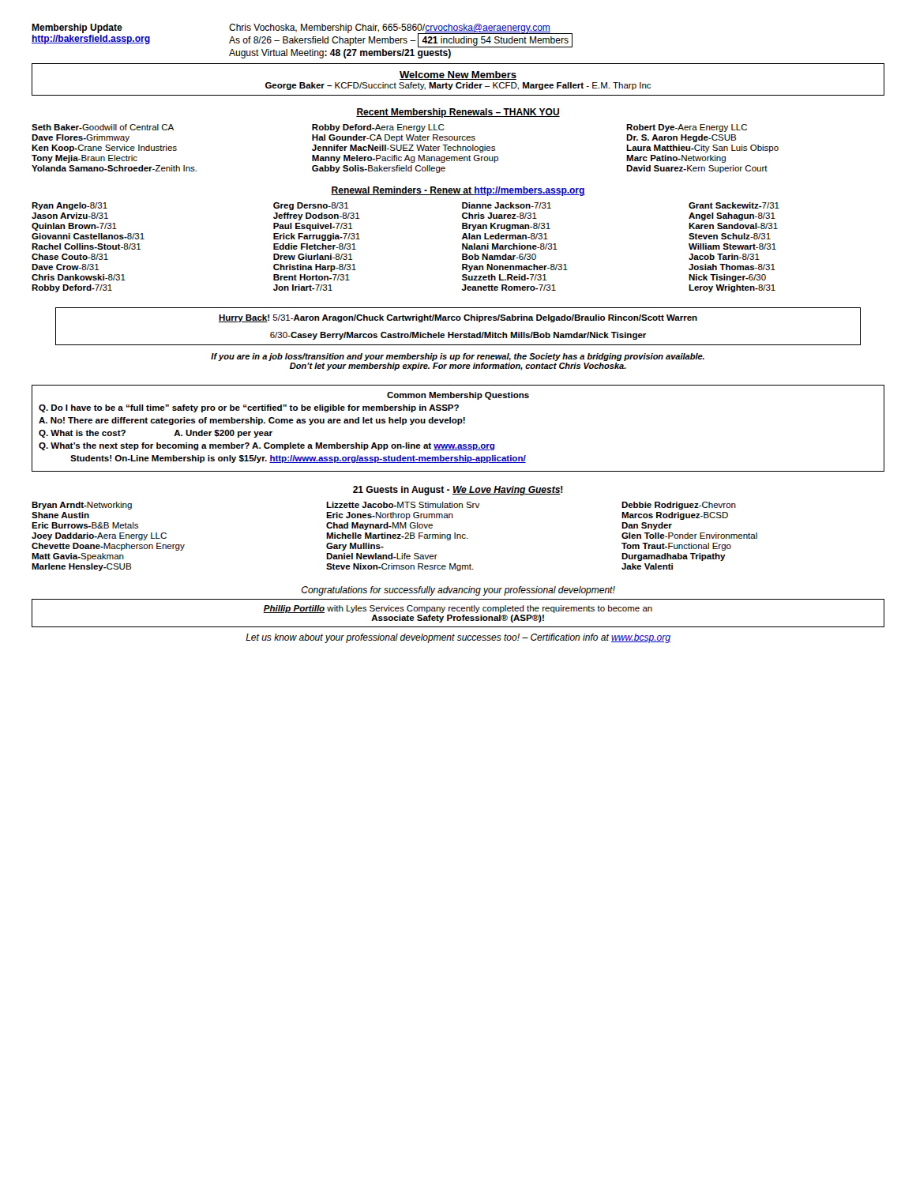| Membership Update | Chris Vochoska, Membership Chair, 665-5860/ crvochoska@aeraenergy.com |
| http://bakersfield.assp.org | As of 8/26 – Bakersfield Chapter Members – 421 including 54 Student Members |
| | August Virtual Meeting : 48 (27 members/21 guests) |
Welcome New Members
George Baker – KCFD/Succinct Safety, Marty Crider – KCFD, Margee Fallert - E.M. Tharp Inc
Recent Membership Renewals – THANK YOU
| Seth Baker- Goodwill of Central CA | Robby Deford- Aera Energy LLC | Robert Dye -Aera Energy LLC |
| Dave Flores- Grimmway | Hal Gounder -CA Dept Water Resources | Dr. S. Aaron Hegde -CSUB |
| Ken Koop- Crane Service Industries | Jennifer MacNeill -SUEZ Water Technologies | Laura Matthieu- City San Luis Obispo |
| Tony Mejia -Braun Electric | Manny Melero- Pacific Ag Management Group | Marc Patino- Networking |
| Yolanda Samano-Schroeder -Zenith Ins. | Gabby Solis- Bakersfield College | David Suarez- Kern Superior Court |
Renewal Reminders - Renew at http://members.assp.org
| Ryan Angelo -8/31 | Greg Dersno -8/31 | Dianne Jackson -7/31 | Grant Sackewitz- 7/31 |
| Jason Arvizu -8/31 | Jeffrey Dodson -8/31 | Chris Juarez -8/31 | Angel Sahagun -8/31 |
| Quinlan Brown- 7/31 | Paul Esquivel- 7/31 | Bryan Krugman -8/31 | Karen Sandoval -8/31 |
| Giovanni Castellanos- 8/31 | Erick Farruggia- 7/31 | Alan Lederman -8/31 | Steven Schulz -8/31 |
| Rachel Collins-Stout -8/31 | Eddie Fletcher -8/31 | Nalani Marchione -8/31 | William Stewart -8/31 |
| Chase Couto -8/31 | Drew Giurlani -8/31 | Bob Namdar -6/30 | Jacob Tarin -8/31 |
| Dave Crow -8/31 | Christina Harp -8/31 | Ryan Nonenmacher -8/31 | Josiah Thomas -8/31 |
| Chris Dankowski -8/31 | Brent Horton- 7/31 | Suzzeth L.Reid- 7/31 | Nick Tisinger- 6/30 |
| Robby Deford- 7/31 | Jon Iriart- 7/31 | Jeanette Romero- 7/31 | Leroy Wrighten- 8/31 |
Hurry Back! 5/31-Aaron Aragon/Chuck Cartwright/Marco Chipres/Sabrina Delgado/Braulio Rincon/Scott Warren
6/30-Casey Berry/Marcos Castro/Michele Herstad/Mitch Mills/Bob Namdar/Nick Tisinger
If you are in a job loss/transition and your membership is up for renewal, the Society has a bridging provision available.
Don’t let your membership expire. For more information, contact Chris Vochoska.
Common Membership Questions
Q. Do I have to be a “full time” safety pro or be “certified” to be eligible for membership in ASSP?
A. No! There are different categories of membership. Come as you are and let us help you develop!
Q. What is the cost? A. Under $200 per year
Q. What’s the next step for becoming a member? A. Complete a Membership App on-line at www.assp.org
Students! On-Line Membership is only $15/yr. http://www.assp.org/assp-student-membership-application/
21 Guests in August - We Love Having Guests!
| Bryan Arndt- Networking | Lizzette Jacobo- MTS Stimulation Srv | Debbie Rodriguez -Chevron |
| Shane Austin | Eric Jones- Northrop Grumman | Marcos Rodriguez -BCSD |
| Eric Burrows- B&B Metals | Chad Maynard- MM Glove | Dan Snyder |
| Joey Daddario- Aera Energy LLC | Michelle Martinez- 2B Farming Inc. | Glen Tolle -Ponder Environmental |
| Chevette Doane- Macpherson Energy | Gary Mullins- | Tom Traut- Functional Ergo |
| Matt Gavia- Speakman | Daniel Newland- Life Saver | Durgamadhaba Tripathy |
| Marlene Hensley- CSUB | Steve Nixon- Crimson Resrce Mgmt. | Jake Valenti |
Congratulations for successfully advancing your professional development!
Phillip Portillo with Lyles Services Company recently completed the requirements to become an
Associate Safety Professional® (ASP®)!
Let us know about your professional development successes too! – Certification info at www.bcsp.org